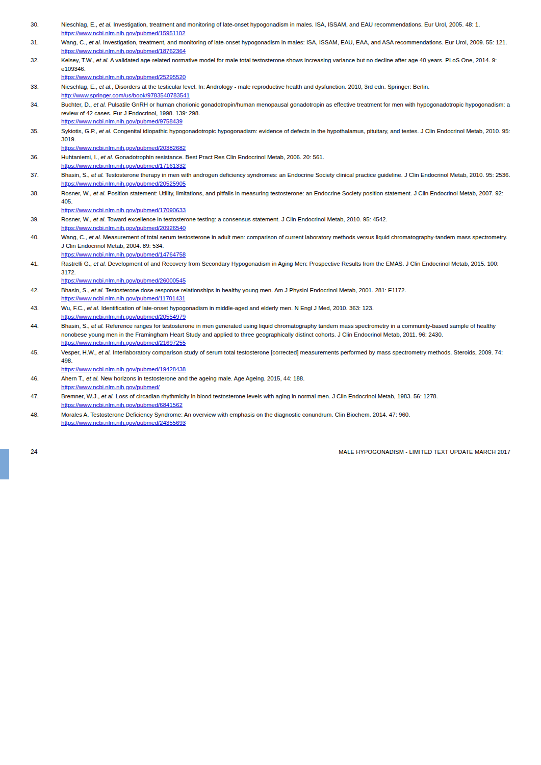30. Nieschlag, E., et al. Investigation, treatment and monitoring of late-onset hypogonadism in males. ISA, ISSAM, and EAU recommendations. Eur Urol, 2005. 48: 1.
https://www.ncbi.nlm.nih.gov/pubmed/15951102
31. Wang, C., et al. Investigation, treatment, and monitoring of late-onset hypogonadism in males: ISA, ISSAM, EAU, EAA, and ASA recommendations. Eur Urol, 2009. 55: 121.
https://www.ncbi.nlm.nih.gov/pubmed/18762364
32. Kelsey, T.W., et al. A validated age-related normative model for male total testosterone shows increasing variance but no decline after age 40 years. PLoS One, 2014. 9: e109346.
https://www.ncbi.nlm.nih.gov/pubmed/25295520
33. Nieschlag, E., et al., Disorders at the testicular level. In: Andrology - male reproductive health and dysfunction. 2010, 3rd edn. Springer: Berlin.
http://www.springer.com/us/book/9783540783541
34. Buchter, D., et al. Pulsatile GnRH or human chorionic gonadotropin/human menopausal gonadotropin as effective treatment for men with hypogonadotropic hypogonadism: a review of 42 cases. Eur J Endocrinol, 1998. 139: 298.
https://www.ncbi.nlm.nih.gov/pubmed/9758439
35. Sykiotis, G.P., et al. Congenital idiopathic hypogonadotropic hypogonadism: evidence of defects in the hypothalamus, pituitary, and testes. J Clin Endocrinol Metab, 2010. 95: 3019.
https://www.ncbi.nlm.nih.gov/pubmed/20382682
36. Huhtaniemi, I., et al. Gonadotrophin resistance. Best Pract Res Clin Endocrinol Metab, 2006. 20: 561.
https://www.ncbi.nlm.nih.gov/pubmed/17161332
37. Bhasin, S., et al. Testosterone therapy in men with androgen deficiency syndromes: an Endocrine Society clinical practice guideline. J Clin Endocrinol Metab, 2010. 95: 2536.
https://www.ncbi.nlm.nih.gov/pubmed/20525905
38. Rosner, W., et al. Position statement: Utility, limitations, and pitfalls in measuring testosterone: an Endocrine Society position statement. J Clin Endocrinol Metab, 2007. 92: 405.
https://www.ncbi.nlm.nih.gov/pubmed/17090633
39. Rosner, W., et al. Toward excellence in testosterone testing: a consensus statement. J Clin Endocrinol Metab, 2010. 95: 4542.
https://www.ncbi.nlm.nih.gov/pubmed/20926540
40. Wang, C., et al. Measurement of total serum testosterone in adult men: comparison of current laboratory methods versus liquid chromatography-tandem mass spectrometry. J Clin Endocrinol Metab, 2004. 89: 534.
https://www.ncbi.nlm.nih.gov/pubmed/14764758
41. Rastrelli G., et al. Development of and Recovery from Secondary Hypogonadism in Aging Men: Prospective Results from the EMAS. J Clin Endocrinol Metab, 2015. 100: 3172.
https://www.ncbi.nlm.nih.gov/pubmed/26000545
42. Bhasin, S., et al. Testosterone dose-response relationships in healthy young men. Am J Physiol Endocrinol Metab, 2001. 281: E1172.
https://www.ncbi.nlm.nih.gov/pubmed/11701431
43. Wu, F.C., et al. Identification of late-onset hypogonadism in middle-aged and elderly men. N Engl J Med, 2010. 363: 123.
https://www.ncbi.nlm.nih.gov/pubmed/20554979
44. Bhasin, S., et al. Reference ranges for testosterone in men generated using liquid chromatography tandem mass spectrometry in a community-based sample of healthy nonobese young men in the Framingham Heart Study and applied to three geographically distinct cohorts. J Clin Endocrinol Metab, 2011. 96: 2430.
https://www.ncbi.nlm.nih.gov/pubmed/21697255
45. Vesper, H.W., et al. Interlaboratory comparison study of serum total testosterone [corrected] measurements performed by mass spectrometry methods. Steroids, 2009. 74: 498.
https://www.ncbi.nlm.nih.gov/pubmed/19428438
46. Ahern T., et al. New horizons in testosterone and the ageing male. Age Ageing. 2015, 44: 188.
https://www.ncbi.nlm.nih.gov/pubmed/
47. Bremner, W.J., et al. Loss of circadian rhythmicity in blood testosterone levels with aging in normal men. J Clin Endocrinol Metab, 1983. 56: 1278.
https://www.ncbi.nlm.nih.gov/pubmed/6841562
48. Morales A. Testosterone Deficiency Syndrome: An overview with emphasis on the diagnostic conundrum. Clin Biochem. 2014. 47: 960.
https://www.ncbi.nlm.nih.gov/pubmed/24355693
24 MALE HYPOGONADISM - LIMITED TEXT UPDATE MARCH 2017